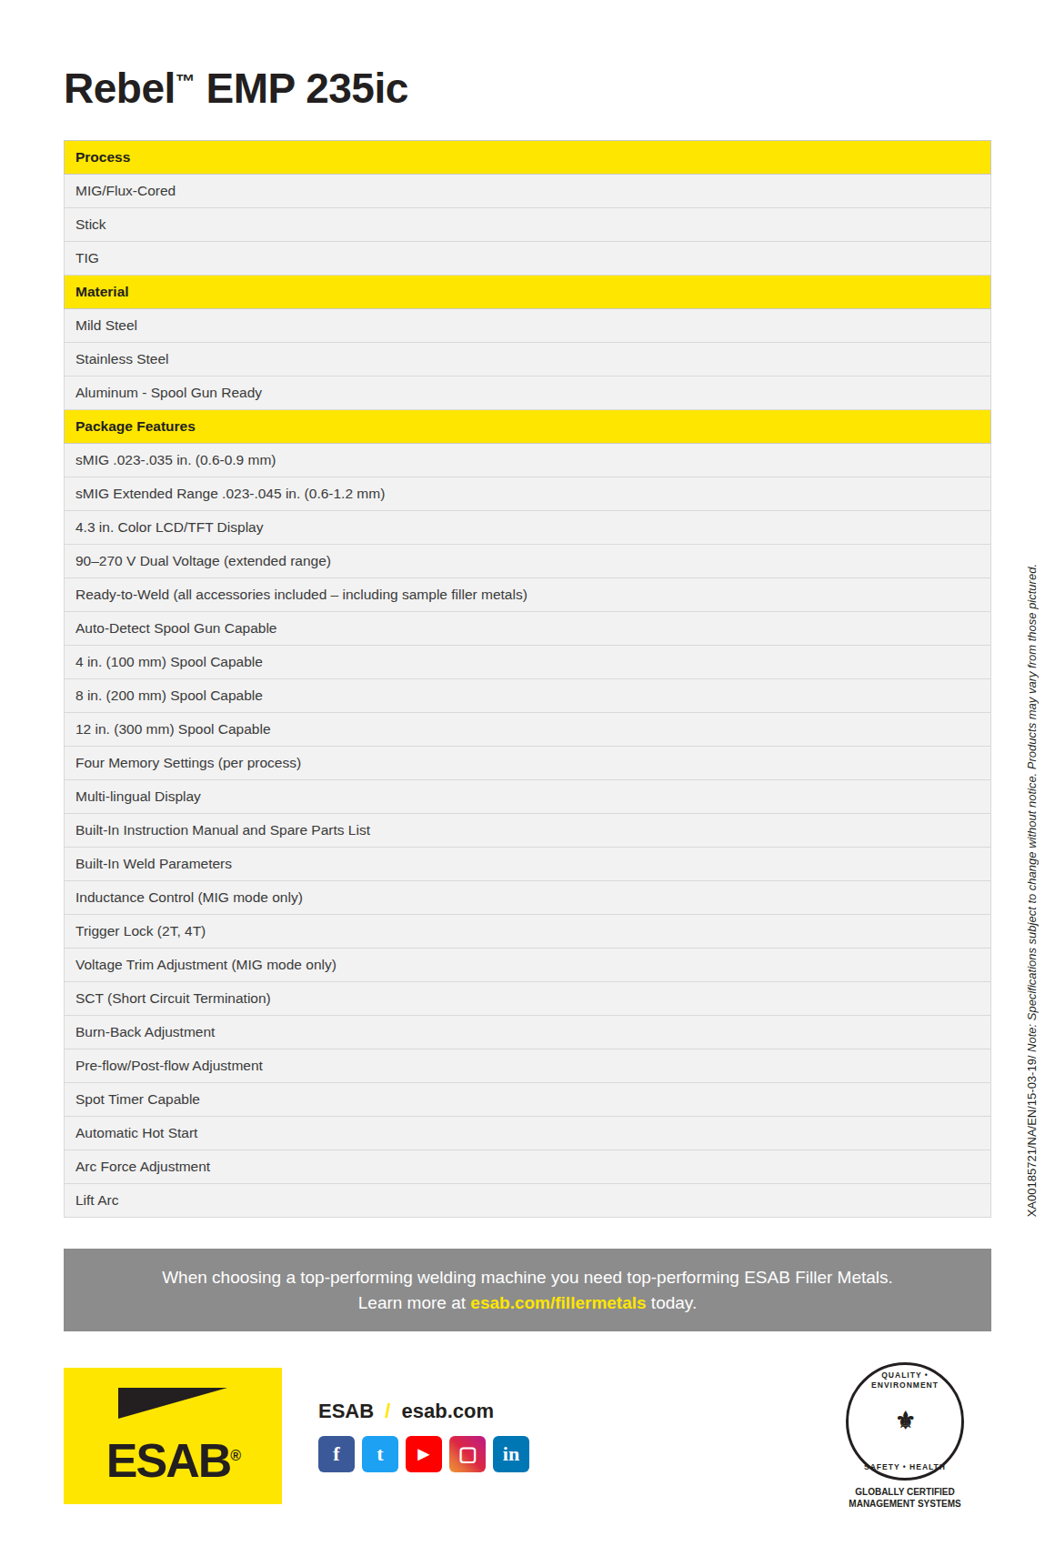Rebel™ EMP 235ic
| Process |
| MIG/Flux-Cored |
| Stick |
| TIG |
| Material |
| Mild Steel |
| Stainless Steel |
| Aluminum - Spool Gun Ready |
| Package Features |
| sMIG .023-.035 in. (0.6-0.9 mm) |
| sMIG Extended Range .023-.045 in. (0.6-1.2 mm) |
| 4.3 in. Color LCD/TFT Display |
| 90–270 V Dual Voltage (extended range) |
| Ready-to-Weld (all accessories included – including sample filler metals) |
| Auto-Detect Spool Gun Capable |
| 4 in. (100 mm) Spool Capable |
| 8 in. (200 mm) Spool Capable |
| 12 in. (300 mm) Spool Capable |
| Four Memory Settings (per process) |
| Multi-lingual Display |
| Built-In Instruction Manual and Spare Parts List |
| Built-In Weld Parameters |
| Inductance Control (MIG mode only) |
| Trigger Lock (2T, 4T) |
| Voltage Trim Adjustment (MIG mode only) |
| SCT (Short Circuit Termination) |
| Burn-Back Adjustment |
| Pre-flow/Post-flow Adjustment |
| Spot Timer Capable |
| Automatic Hot Start |
| Arc Force Adjustment |
| Lift Arc |
When choosing a top-performing welding machine you need top-performing ESAB Filler Metals.
Learn more at esab.com/fillermetals today.
ESAB®
ESAB / esab.com
f t ► ▢ in
QUALITY • ENVIRONMENT
SAFETY • HEALTH
⚜
GLOBALLY CERTIFIED
MANAGEMENT SYSTEMS
XA00185721/NA/EN/15-03-19/ Note: Specifications subject to change without notice. Products may vary from those pictured.